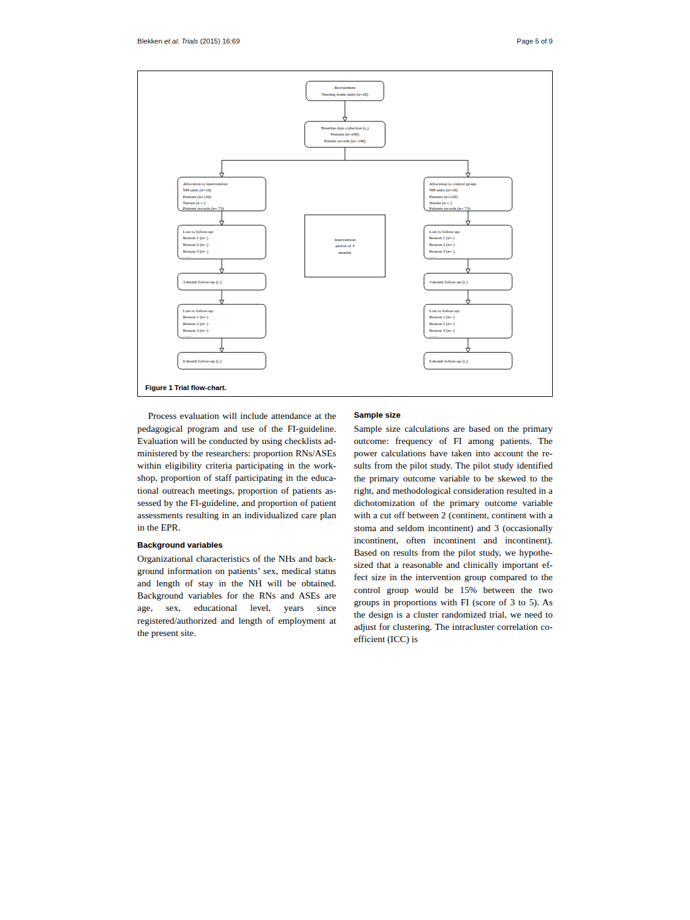Blekken et al. Trials (2015) 16:69
Page 5 of 9
Recruitment Nursing home units (n=20) Baseline data collection (t₀) Patients (n=240) Patient records (n= 146) Allocation to intervention: NH units (n=10) Patients (n=120) Nurses (n = ) Patients records (n= 73) Allocation to control group: NH units (n=10) Patients (n=120) Nurses (n = ) Patients records (n= 73) Lost to follow-up: Reason 1 (n= ) Reason 2 (n= ) Reason 3 (n= ) …… Lost to follow-up: Reason 1 (n= ) Reason 2 (n= ) Reason 3 (n= ) …… Intervention period of 3 months 3 month follow-up (t₁) 3 month follow-up (t₁) Lost to follow-up: Reason 1 (n= ) Reason 2 (n= ) Reason 3 (n= ) …… Lost to follow-up: Reason 1 (n= ) Reason 2 (n= ) Reason 3 (n= ) …… 6 month follow-up (t₂) 6 month follow-up (t₂)
Figure 1 Trial flow-chart.
Process evaluation will include attendance at the pedagogical program and use of the FI-guideline. Evaluation will be conducted by using checklists administered by the researchers: proportion RNs/ASEs within eligibility criteria participating in the workshop, proportion of staff participating in the educational outreach meetings, proportion of patients assessed by the FI-guideline, and proportion of patient assessments resulting in an individualized care plan in the EPR.
Background variables
Organizational characteristics of the NHs and background information on patients’ sex, medical status and length of stay in the NH will be obtained. Background variables for the RNs and ASEs are age, sex, educational level, years since registered/authorized and length of employment at the present site.
Sample size
Sample size calculations are based on the primary outcome: frequency of FI among patients. The power calculations have taken into account the results from the pilot study. The pilot study identified the primary outcome variable to be skewed to the right, and methodological consideration resulted in a dichotomization of the primary outcome variable with a cut off between 2 (continent, continent with a stoma and seldom incontinent) and 3 (occasionally incontinent, often incontinent and incontinent). Based on results from the pilot study, we hypothesized that a reasonable and clinically important effect size in the intervention group compared to the control group would be 15% between the two groups in proportions with FI (score of 3 to 5). As the design is a cluster randomized trial, we need to adjust for clustering. The intracluster correlation coefficient (ICC) is